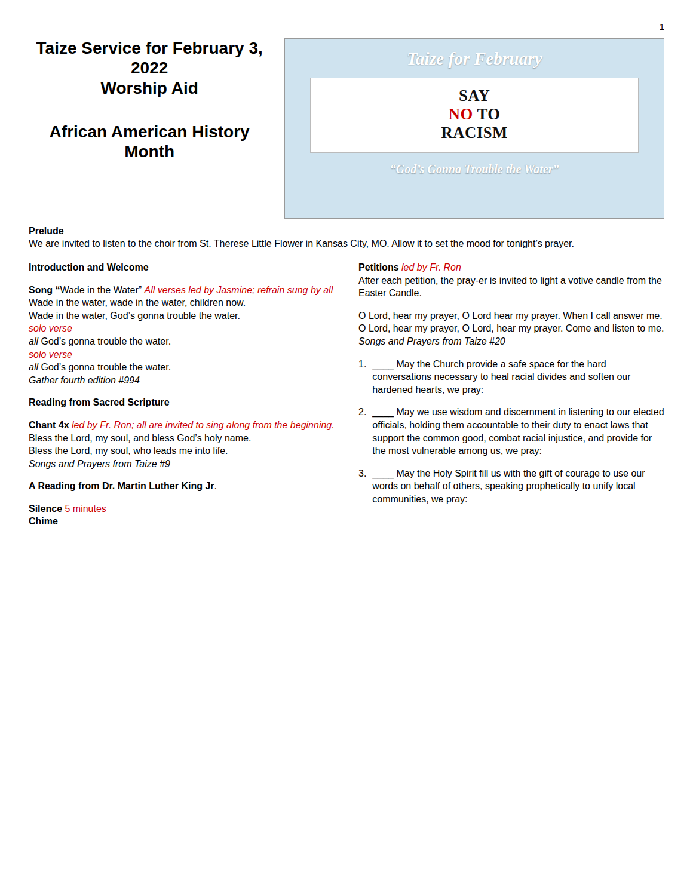1
Taize Service for February 3, 2022
Worship Aid
African American History Month
Taize for February
SAY
NO TO
RACISM
“God’s Gonna Trouble the Water”
Prelude
We are invited to listen to the choir from St. Therese Little Flower in Kansas City, MO. Allow it to set the mood for tonight’s prayer.
Introduction and Welcome
Song “Wade in the Water” All verses led by Jasmine; refrain sung by all
Wade in the water, wade in the water, children now.
Wade in the water, God’s gonna trouble the water.
solo verse
all God’s gonna trouble the water.
solo verse
all God’s gonna trouble the water.
Gather fourth edition #994
Reading from Sacred Scripture
Chant 4x led by Fr. Ron; all are invited to sing along from the beginning.
Bless the Lord, my soul, and bless God’s holy name.
Bless the Lord, my soul, who leads me into life.
Songs and Prayers from Taize #9
A Reading from Dr. Martin Luther King Jr.
Silence 5 minutes
Chime
Petitions led by Fr. Ron
After each petition, the pray-er is invited to light a votive candle from the Easter Candle.
O Lord, hear my prayer, O Lord hear my prayer. When I call answer me.
O Lord, hear my prayer, O Lord, hear my prayer. Come and listen to me.
Songs and Prayers from Taize #20
1. ____ May the Church provide a safe space for the hard conversations necessary to heal racial divides and soften our hardened hearts, we pray:
2. ____ May we use wisdom and discernment in listening to our elected officials, holding them accountable to their duty to enact laws that support the common good, combat racial injustice, and provide for the most vulnerable among us, we pray:
3. ____ May the Holy Spirit fill us with the gift of courage to use our words on behalf of others, speaking prophetically to unify local communities, we pray: